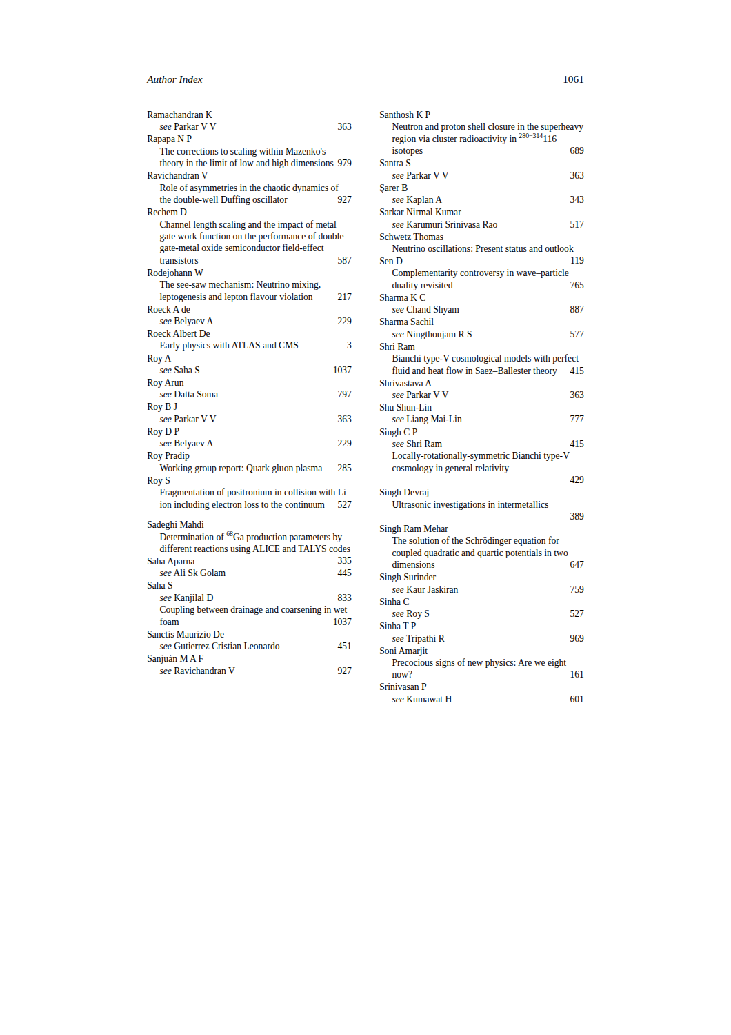Author Index
1061
Ramachandran K
see Parkar V V 363
Rapapa N P
The corrections to scaling within Mazenko's theory in the limit of low and high dimensions 979
Ravichandran V
Role of asymmetries in the chaotic dynamics of the double-well Duffing oscillator 927
Rechem D
Channel length scaling and the impact of metal gate work function on the performance of double gate-metal oxide semiconductor field-effect transistors 587
Rodejohann W
The see-saw mechanism: Neutrino mixing, leptogenesis and lepton flavour violation 217
Roeck A de
see Belyaev A 229
Roeck Albert De
Early physics with ATLAS and CMS 3
Roy A
see Saha S 1037
Roy Arun
see Datta Soma 797
Roy B J
see Parkar V V 363
Roy D P
see Belyaev A 229
Roy Pradip
Working group report: Quark gluon plasma 285
Roy S
Fragmentation of positronium in collision with Li ion including electron loss to the continuum 527
Sadeghi Mahdi
Determination of 68Ga production parameters by different reactions using ALICE and TALYS codes 335
Saha Aparna
see Ali Sk Golam 445
Saha S
see Kanjilal D 833
Coupling between drainage and coarsening in wet foam 1037
Sanctis Maurizio De
see Gutierrez Cristian Leonardo 451
Sanjuán M A F
see Ravichandran V 927
Santhosh K P
Neutron and proton shell closure in the superheavy region via cluster radioactivity in 280−314116 isotopes 689
Santra S
see Parkar V V 363
Şarer B
see Kaplan A 343
Sarkar Nirmal Kumar
see Karumuri Srinivasa Rao 517
Schwetz Thomas
Neutrino oscillations: Present status and outlook 119
Sen D
Complementarity controversy in wave–particle duality revisited 765
Sharma K C
see Chand Shyam 887
Sharma Sachil
see Ningthoujam R S 577
Shri Ram
Bianchi type-V cosmological models with perfect fluid and heat flow in Saez–Ballester theory 415
Shrivastava A
see Parkar V V 363
Shu Shun-Lin
see Liang Mai-Lin 777
Singh C P
see Shri Ram 415
Locally-rotationally-symmetric Bianchi type-V cosmology in general relativity 429
Singh Devraj
Ultrasonic investigations in intermetallics 389
Singh Ram Mehar
The solution of the Schrödinger equation for coupled quadratic and quartic potentials in two dimensions 647
Singh Surinder
see Kaur Jaskiran 759
Sinha C
see Roy S 527
Sinha T P
see Tripathi R 969
Soni Amarjit
Precocious signs of new physics: Are we eight now? 161
Srinivasan P
see Kumawat H 601